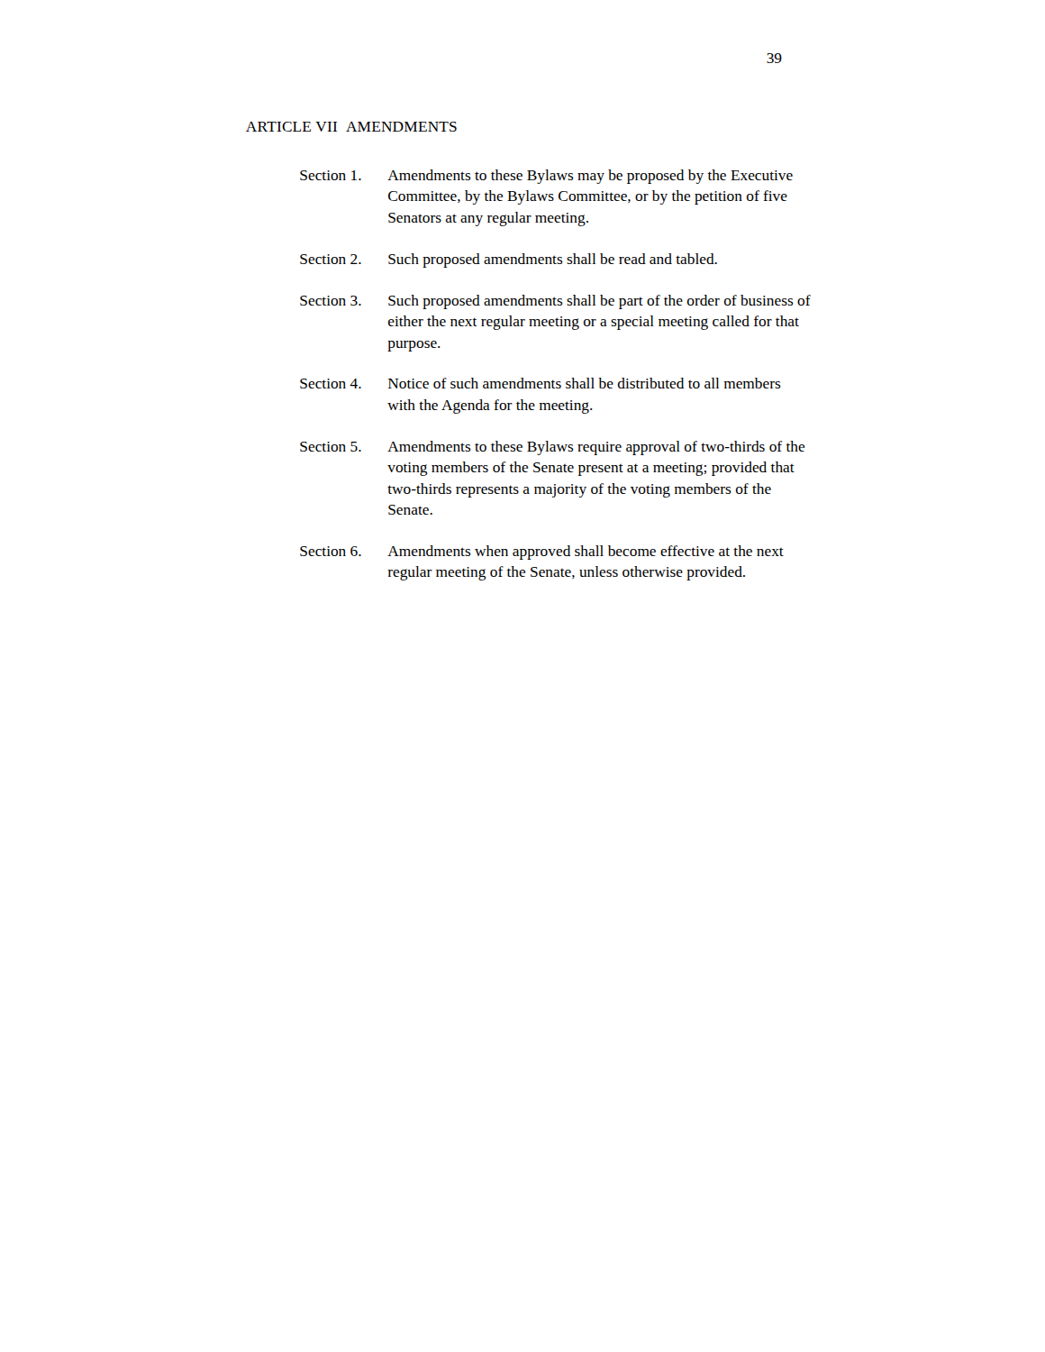39
ARTICLE VII AMENDMENTS
Section 1.
Amendments to these Bylaws may be proposed by the Executive Committee, by the Bylaws Committee, or by the petition of five Senators at any regular meeting.
Section 2.
Such proposed amendments shall be read and tabled.
Section 3.
Such proposed amendments shall be part of the order of business of either the next regular meeting or a special meeting called for that purpose.
Section 4.
Notice of such amendments shall be distributed to all members with the Agenda for the meeting.
Section 5.
Amendments to these Bylaws require approval of two-thirds of the voting members of the Senate present at a meeting; provided that two-thirds represents a majority of the voting members of the Senate.
Section 6.
Amendments when approved shall become effective at the next regular meeting of the Senate, unless otherwise provided.